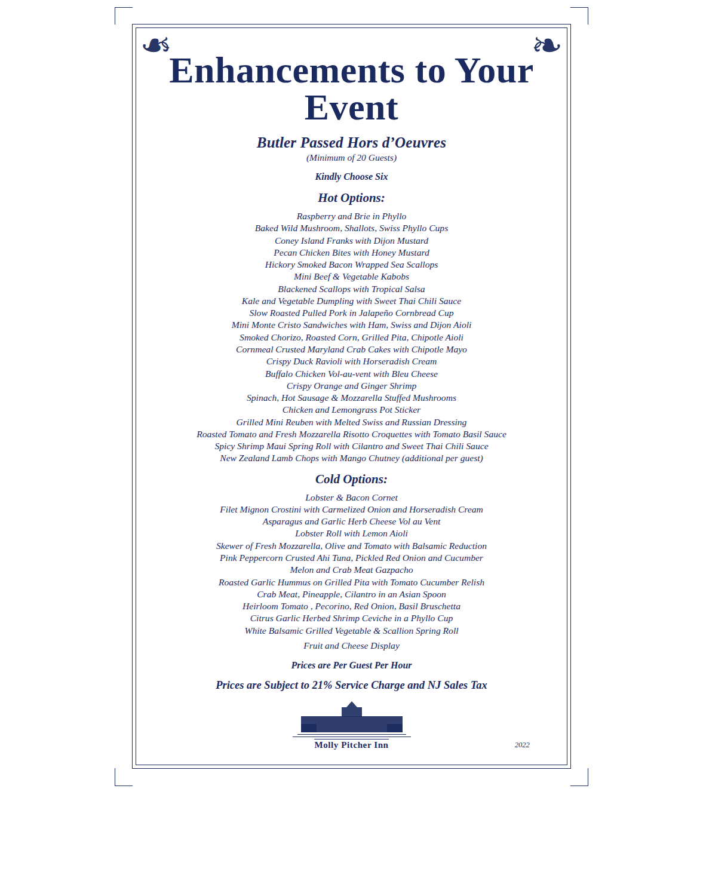❧ ❧
Enhancements to Your Event
Butler Passed Hors d’Oeuvres
(Minimum of 20 Guests)
Kindly Choose Six
Hot Options:
Raspberry and Brie in Phyllo
Baked Wild Mushroom, Shallots, Swiss Phyllo Cups
Coney Island Franks with Dijon Mustard
Pecan Chicken Bites with Honey Mustard
Hickory Smoked Bacon Wrapped Sea Scallops
Mini Beef & Vegetable Kabobs
Blackened Scallops with Tropical Salsa
Kale and Vegetable Dumpling with Sweet Thai Chili Sauce
Slow Roasted Pulled Pork in Jalapeño Cornbread Cup
Mini Monte Cristo Sandwiches with Ham, Swiss and Dijon Aioli
Smoked Chorizo, Roasted Corn, Grilled Pita, Chipotle Aioli
Cornmeal Crusted Maryland Crab Cakes with Chipotle Mayo
Crispy Duck Ravioli with Horseradish Cream
Buffalo Chicken Vol-au-vent with Bleu Cheese
Crispy Orange and Ginger Shrimp
Spinach, Hot Sausage & Mozzarella Stuffed Mushrooms
Chicken and Lemongrass Pot Sticker
Grilled Mini Reuben with Melted Swiss and Russian Dressing
Roasted Tomato and Fresh Mozzarella Risotto Croquettes with Tomato Basil Sauce
Spicy Shrimp Maui Spring Roll with Cilantro and Sweet Thai Chili Sauce
New Zealand Lamb Chops with Mango Chutney (additional per guest)
Cold Options:
Lobster & Bacon Cornet
Filet Mignon Crostini with Carmelized Onion and Horseradish Cream
Asparagus and Garlic Herb Cheese Vol au Vent
Lobster Roll with Lemon Aioli
Skewer of Fresh Mozzarella, Olive and Tomato with Balsamic Reduction
Pink Peppercorn Crusted Ahi Tuna, Pickled Red Onion and Cucumber
Melon and Crab Meat Gazpacho
Roasted Garlic Hummus on Grilled Pita with Tomato Cucumber Relish
Crab Meat, Pineapple, Cilantro in an Asian Spoon
Heirloom Tomato , Pecorino, Red Onion, Basil Bruschetta
Citrus Garlic Herbed Shrimp Ceviche in a Phyllo Cup
White Balsamic Grilled Vegetable & Scallion Spring Roll
Fruit and Cheese Display
Prices are Per Guest Per Hour
Prices are Subject to 21% Service Charge and NJ Sales Tax
Molly Pitcher Inn
2022